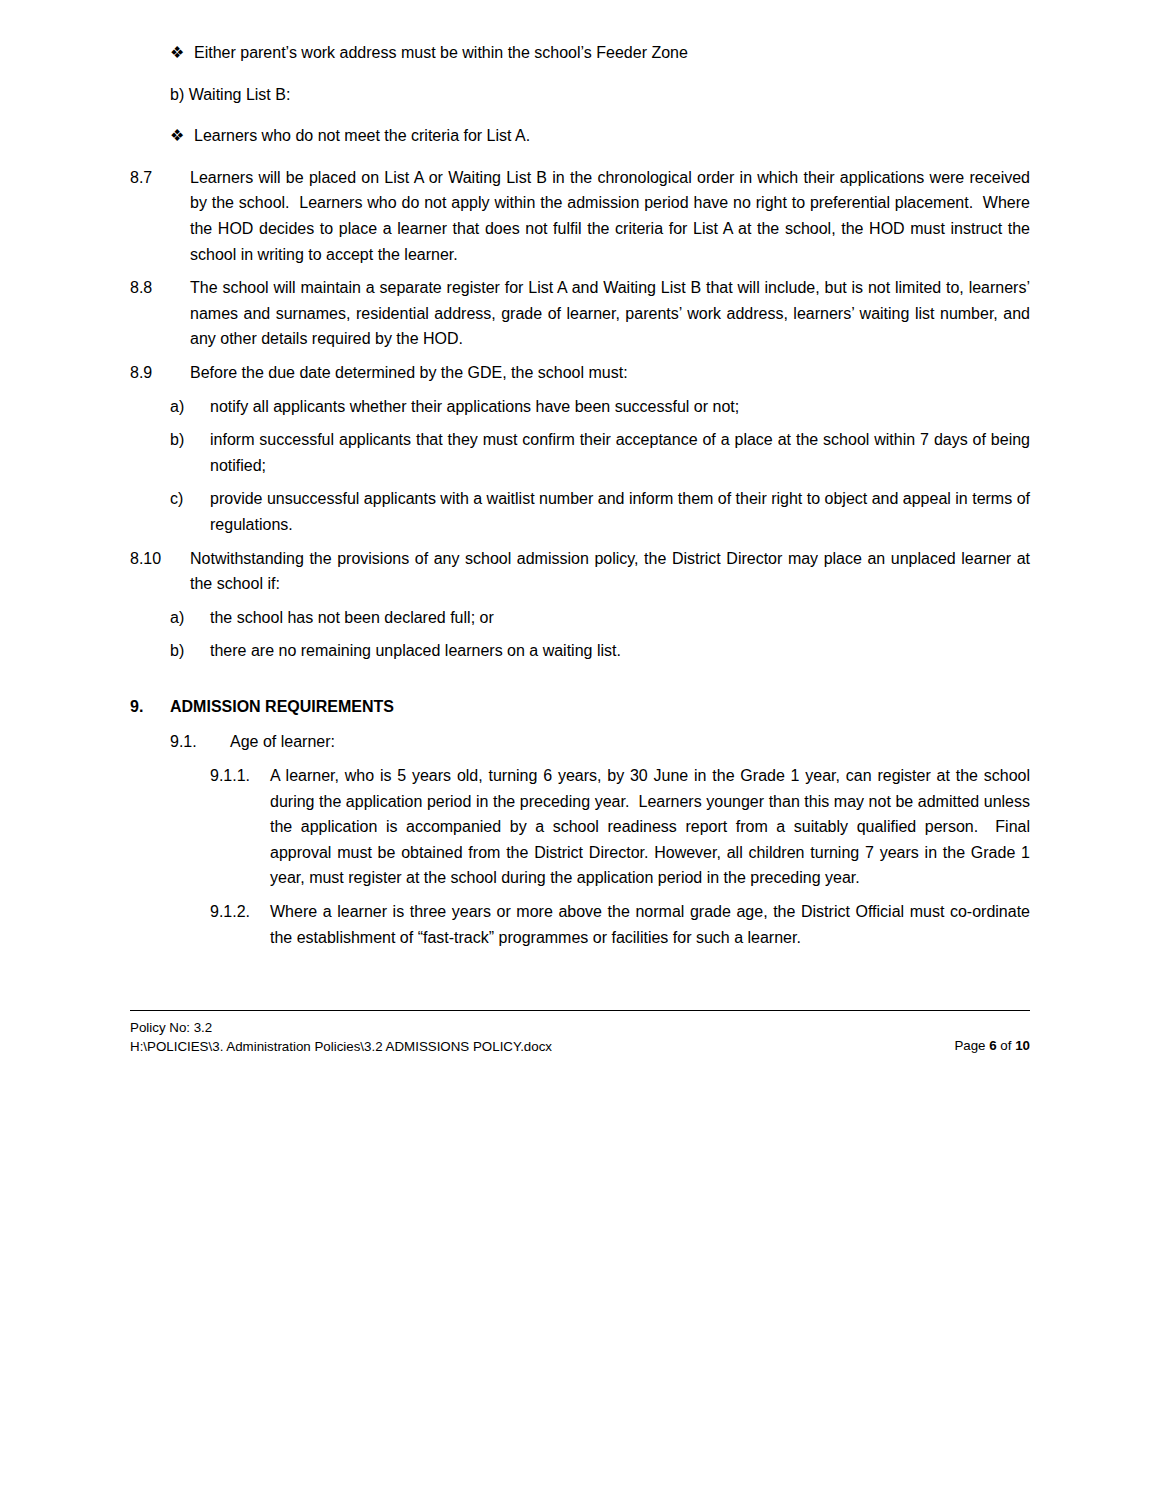Either parent’s work address must be within the school’s Feeder Zone
b) Waiting List B:
Learners who do not meet the criteria for List A.
8.7
Learners will be placed on List A or Waiting List B in the chronological order in which their applications were received by the school. Learners who do not apply within the admission period have no right to preferential placement. Where the HOD decides to place a learner that does not fulfil the criteria for List A at the school, the HOD must instruct the school in writing to accept the learner.
8.8
The school will maintain a separate register for List A and Waiting List B that will include, but is not limited to, learners’ names and surnames, residential address, grade of learner, parents’ work address, learners’ waiting list number, and any other details required by the HOD.
8.9
Before the due date determined by the GDE, the school must:
a)
notify all applicants whether their applications have been successful or not;
b)
inform successful applicants that they must confirm their acceptance of a place at the school within 7 days of being notified;
c)
provide unsuccessful applicants with a waitlist number and inform them of their right to object and appeal in terms of regulations.
8.10
Notwithstanding the provisions of any school admission policy, the District Director may place an unplaced learner at the school if:
a)
the school has not been declared full; or
b)
there are no remaining unplaced learners on a waiting list.
9.
ADMISSION REQUIREMENTS
9.1.
Age of learner:
9.1.1.
A learner, who is 5 years old, turning 6 years, by 30 June in the Grade 1 year, can register at the school during the application period in the preceding year. Learners younger than this may not be admitted unless the application is accompanied by a school readiness report from a suitably qualified person. Final approval must be obtained from the District Director. However, all children turning 7 years in the Grade 1 year, must register at the school during the application period in the preceding year.
9.1.2.
Where a learner is three years or more above the normal grade age, the District Official must co-ordinate the establishment of “fast-track” programmes or facilities for such a learner.
Policy No: 3.2
H:\POLICIES\3. Administration Policies\3.2 ADMISSIONS POLICY.docx
Page 6 of 10